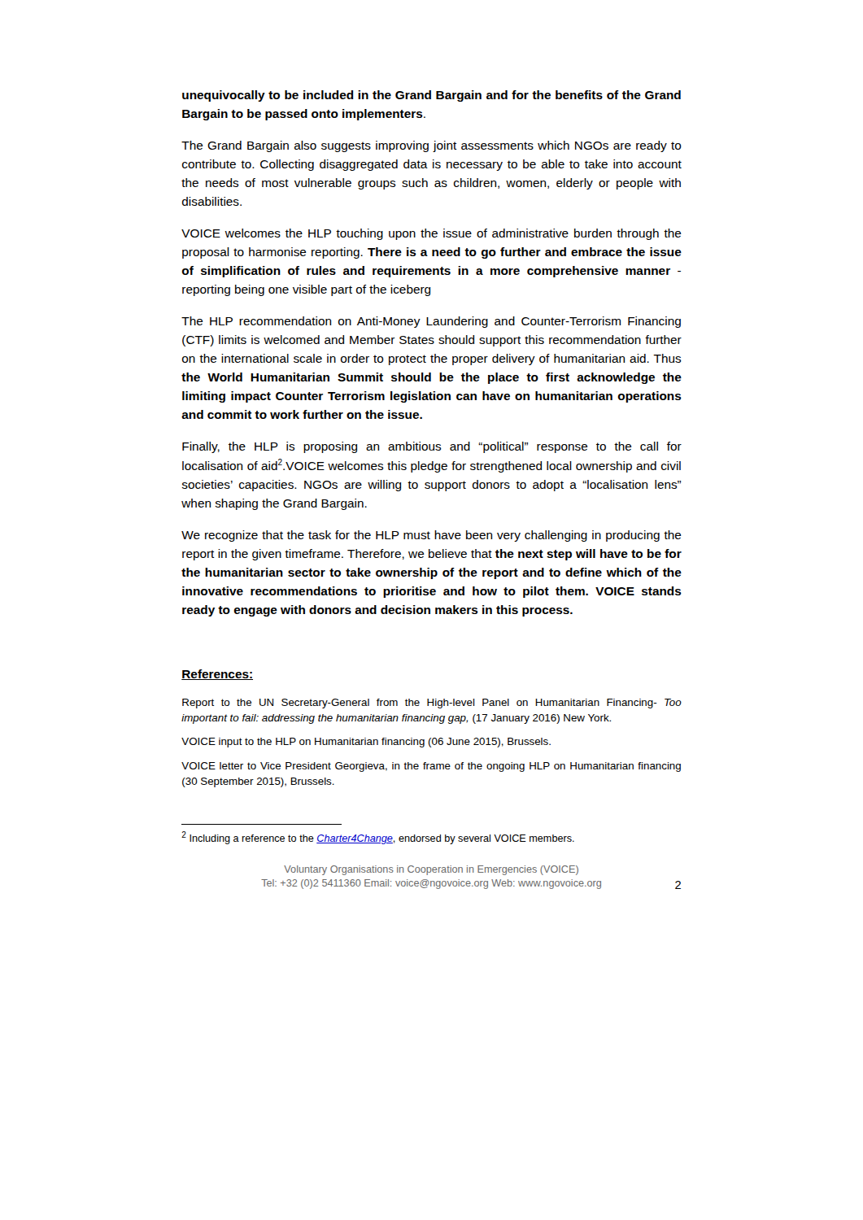unequivocally to be included in the Grand Bargain and for the benefits of the Grand Bargain to be passed onto implementers.
The Grand Bargain also suggests improving joint assessments which NGOs are ready to contribute to. Collecting disaggregated data is necessary to be able to take into account the needs of most vulnerable groups such as children, women, elderly or people with disabilities.
VOICE welcomes the HLP touching upon the issue of administrative burden through the proposal to harmonise reporting. There is a need to go further and embrace the issue of simplification of rules and requirements in a more comprehensive manner - reporting being one visible part of the iceberg
The HLP recommendation on Anti-Money Laundering and Counter-Terrorism Financing (CTF) limits is welcomed and Member States should support this recommendation further on the international scale in order to protect the proper delivery of humanitarian aid. Thus the World Humanitarian Summit should be the place to first acknowledge the limiting impact Counter Terrorism legislation can have on humanitarian operations and commit to work further on the issue.
Finally, the HLP is proposing an ambitious and “political” response to the call for localisation of aid2.VOICE welcomes this pledge for strengthened local ownership and civil societies’ capacities. NGOs are willing to support donors to adopt a “localisation lens” when shaping the Grand Bargain.
We recognize that the task for the HLP must have been very challenging in producing the report in the given timeframe. Therefore, we believe that the next step will have to be for the humanitarian sector to take ownership of the report and to define which of the innovative recommendations to prioritise and how to pilot them. VOICE stands ready to engage with donors and decision makers in this process.
References:
Report to the UN Secretary-General from the High-level Panel on Humanitarian Financing- Too important to fail: addressing the humanitarian financing gap, (17 January 2016) New York.
VOICE input to the HLP on Humanitarian financing (06 June 2015), Brussels.
VOICE letter to Vice President Georgieva, in the frame of the ongoing HLP on Humanitarian financing (30 September 2015), Brussels.
2 Including a reference to the Charter4Change, endorsed by several VOICE members.
Voluntary Organisations in Cooperation in Emergencies (VOICE) Tel: +32 (0)2 5411360 Email: voice@ngovoice.org Web: www.ngovoice.org 2